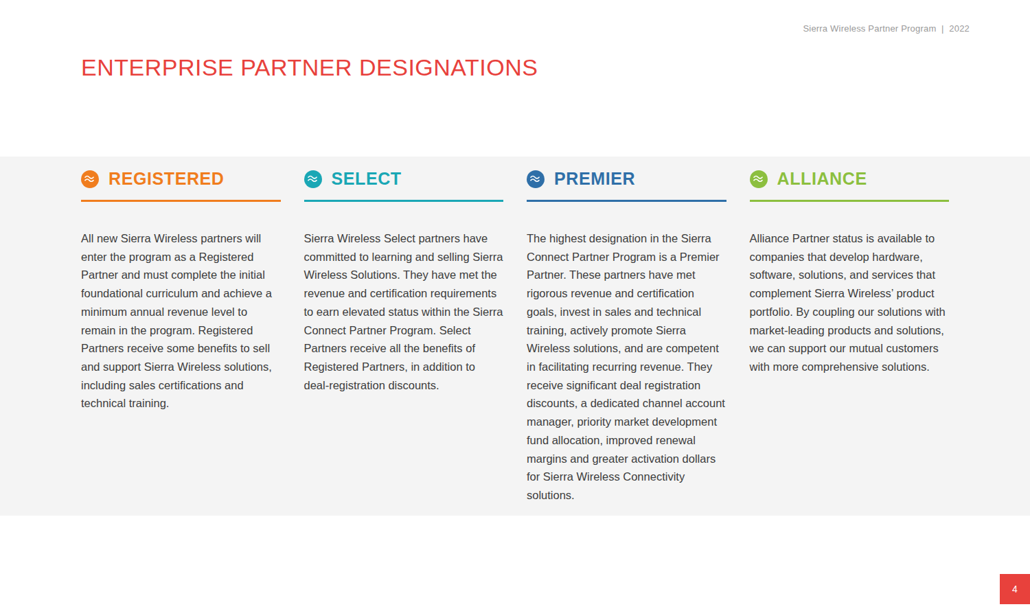Sierra Wireless Partner Program | 2022
Enterprise Partner Designations
Registered
All new Sierra Wireless partners will enter the program as a Registered Partner and must complete the initial foundational curriculum and achieve a minimum annual revenue level to remain in the program. Registered Partners receive some benefits to sell and support Sierra Wireless solutions, including sales certifications and technical training.
Select
Sierra Wireless Select partners have committed to learning and selling Sierra Wireless Solutions. They have met the revenue and certification requirements to earn elevated status within the Sierra Connect Partner Program. Select Partners receive all the benefits of Registered Partners, in addition to deal-registration discounts.
Premier
The highest designation in the Sierra Connect Partner Program is a Premier Partner. These partners have met rigorous revenue and certification goals, invest in sales and technical training, actively promote Sierra Wireless solutions, and are competent in facilitating recurring revenue. They receive significant deal registration discounts, a dedicated channel account manager, priority market development fund allocation, improved renewal margins and greater activation dollars for Sierra Wireless Connectivity solutions.
Alliance
Alliance Partner status is available to companies that develop hardware, software, solutions, and services that complement Sierra Wireless’ product portfolio. By coupling our solutions with market-leading products and solutions, we can support our mutual customers with more comprehensive solutions.
4